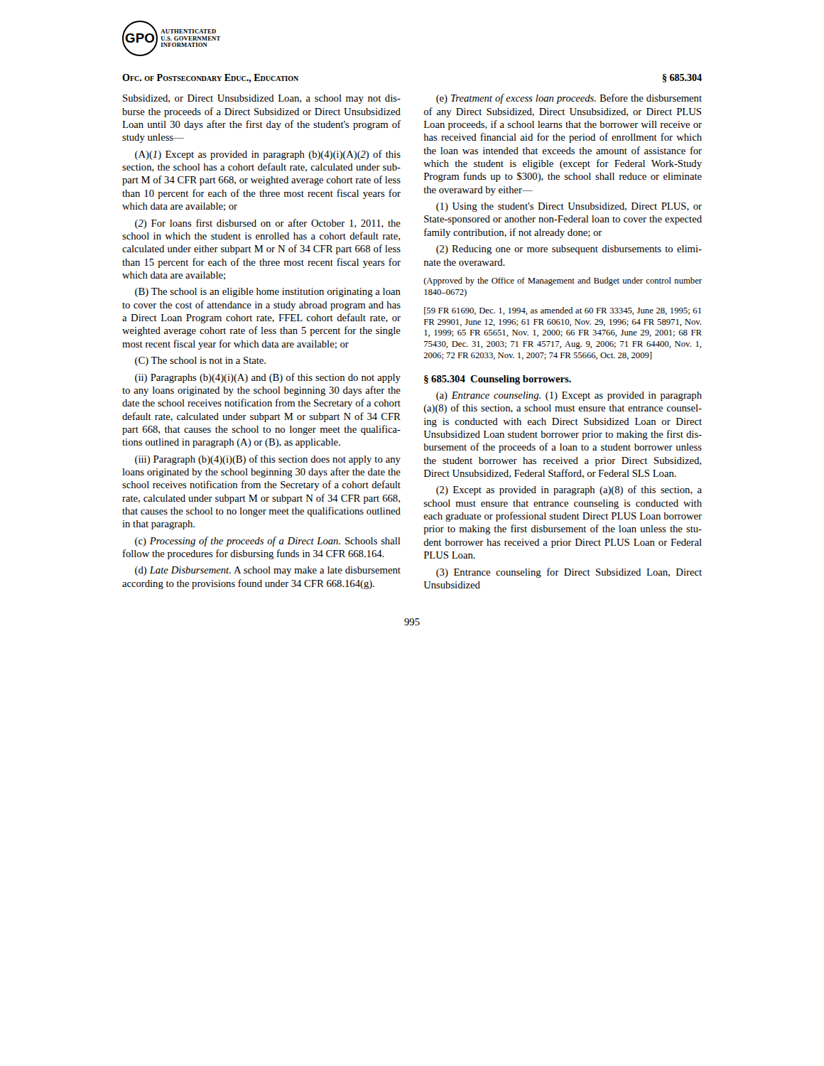GPO
Authenticated
U.S. Government
Information
Ofc. of Postsecondary Educ., Education § 685.304
Subsidized, or Direct Unsubsidized Loan, a school may not disburse the proceeds of a Direct Subsidized or Direct Unsubsidized Loan until 30 days after the first day of the student's program of study unless—
(A)(1) Except as provided in paragraph (b)(4)(i)(A)(2) of this section, the school has a cohort default rate, calculated under subpart M of 34 CFR part 668, or weighted average cohort rate of less than 10 percent for each of the three most recent fiscal years for which data are available; or
(2) For loans first disbursed on or after October 1, 2011, the school in which the student is enrolled has a cohort default rate, calculated under either subpart M or N of 34 CFR part 668 of less than 15 percent for each of the three most recent fiscal years for which data are available;
(B) The school is an eligible home institution originating a loan to cover the cost of attendance in a study abroad program and has a Direct Loan Program cohort rate, FFEL cohort default rate, or weighted average cohort rate of less than 5 percent for the single most recent fiscal year for which data are available; or
(C) The school is not in a State.
(ii) Paragraphs (b)(4)(i)(A) and (B) of this section do not apply to any loans originated by the school beginning 30 days after the date the school receives notification from the Secretary of a cohort default rate, calculated under subpart M or subpart N of 34 CFR part 668, that causes the school to no longer meet the qualifications outlined in paragraph (A) or (B), as applicable.
(iii) Paragraph (b)(4)(i)(B) of this section does not apply to any loans originated by the school beginning 30 days after the date the school receives notification from the Secretary of a cohort default rate, calculated under subpart M or subpart N of 34 CFR part 668, that causes the school to no longer meet the qualifications outlined in that paragraph.
(c) Processing of the proceeds of a Direct Loan. Schools shall follow the procedures for disbursing funds in 34 CFR 668.164.
(d) Late Disbursement. A school may make a late disbursement according to the provisions found under 34 CFR 668.164(g).
(e) Treatment of excess loan proceeds. Before the disbursement of any Direct Subsidized, Direct Unsubsidized, or Direct PLUS Loan proceeds, if a school learns that the borrower will receive or has received financial aid for the period of enrollment for which the loan was intended that exceeds the amount of assistance for which the student is eligible (except for Federal Work-Study Program funds up to $300), the school shall reduce or eliminate the overaward by either—
(1) Using the student's Direct Unsubsidized, Direct PLUS, or State-sponsored or another non-Federal loan to cover the expected family contribution, if not already done; or
(2) Reducing one or more subsequent disbursements to eliminate the overaward.
(Approved by the Office of Management and Budget under control number 1840–0672)
[59 FR 61690, Dec. 1, 1994, as amended at 60 FR 33345, June 28, 1995; 61 FR 29901, June 12, 1996; 61 FR 60610, Nov. 29, 1996; 64 FR 58971, Nov. 1, 1999; 65 FR 65651, Nov. 1, 2000; 66 FR 34766, June 29, 2001; 68 FR 75430, Dec. 31, 2003; 71 FR 45717, Aug. 9, 2006; 71 FR 64400, Nov. 1, 2006; 72 FR 62033, Nov. 1, 2007; 74 FR 55666, Oct. 28, 2009]
§ 685.304 Counseling borrowers.
(a) Entrance counseling. (1) Except as provided in paragraph (a)(8) of this section, a school must ensure that entrance counseling is conducted with each Direct Subsidized Loan or Direct Unsubsidized Loan student borrower prior to making the first disbursement of the proceeds of a loan to a student borrower unless the student borrower has received a prior Direct Subsidized, Direct Unsubsidized, Federal Stafford, or Federal SLS Loan.
(2) Except as provided in paragraph (a)(8) of this section, a school must ensure that entrance counseling is conducted with each graduate or professional student Direct PLUS Loan borrower prior to making the first disbursement of the loan unless the student borrower has received a prior Direct PLUS Loan or Federal PLUS Loan.
(3) Entrance counseling for Direct Subsidized Loan, Direct Unsubsidized
995